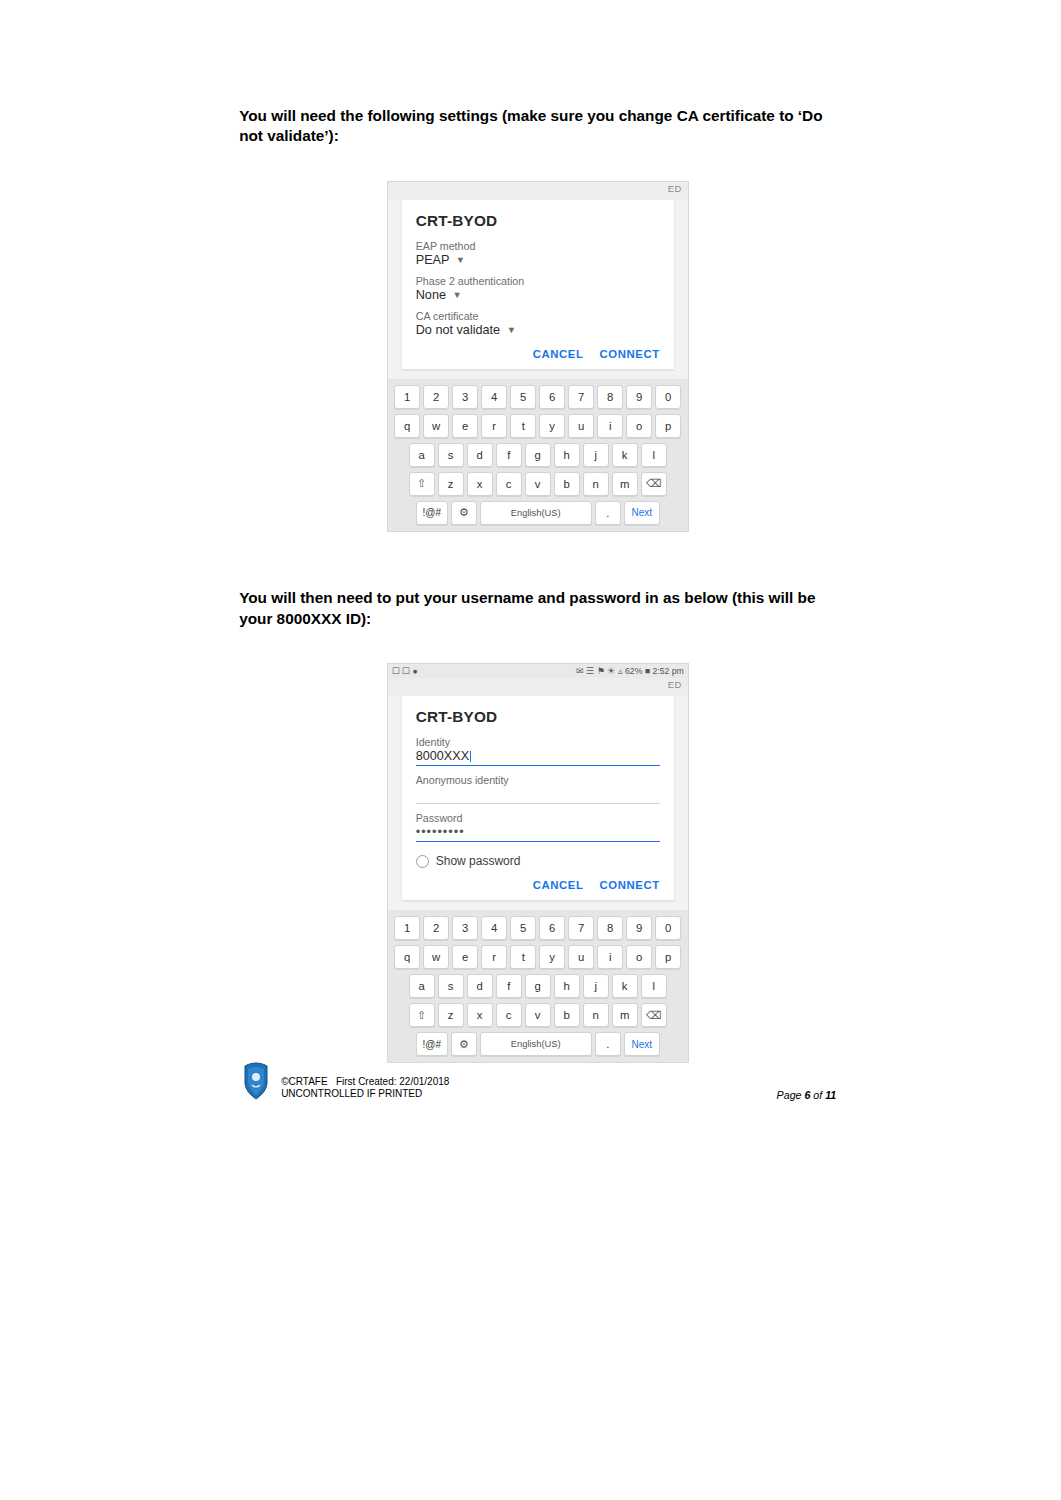You will need the following settings (make sure you change CA certificate to ‘Do not validate’):
ED
CRT-BYOD
EAP method
PEAP ▼
Phase 2 authentication
None ▼
CA certificate
Do not validate ▼
CANCEL CONNECT
1
2
3
4
5
6
7
8
9
0
q
w
e
r
t
y
u
i
o
p
a
s
d
f
g
h
j
k
l
⇧
z
x
c
v
b
n
m
⌫
!@#
⚙
English(US)
.
Next
You will then need to put your username and password in as below (this will be your 8000XXX ID):
☐ ☐ ● ✉ ☰ ⚑ ☀ ▵ 62% ■ 2:52 pm
ED
CRT-BYOD
Identity
8000XXX
Anonymous identity
Password
•••••••••
Show password
CANCEL CONNECT
1
2
3
4
5
6
7
8
9
0
q
w
e
r
t
y
u
i
o
p
a
s
d
f
g
h
j
k
l
⇧
z
x
c
v
b
n
m
⌫
!@#
⚙
English(US)
.
Next
©CRTAFE First Created: 22/01/2018
UNCONTROLLED IF PRINTED
Page 6 of 11